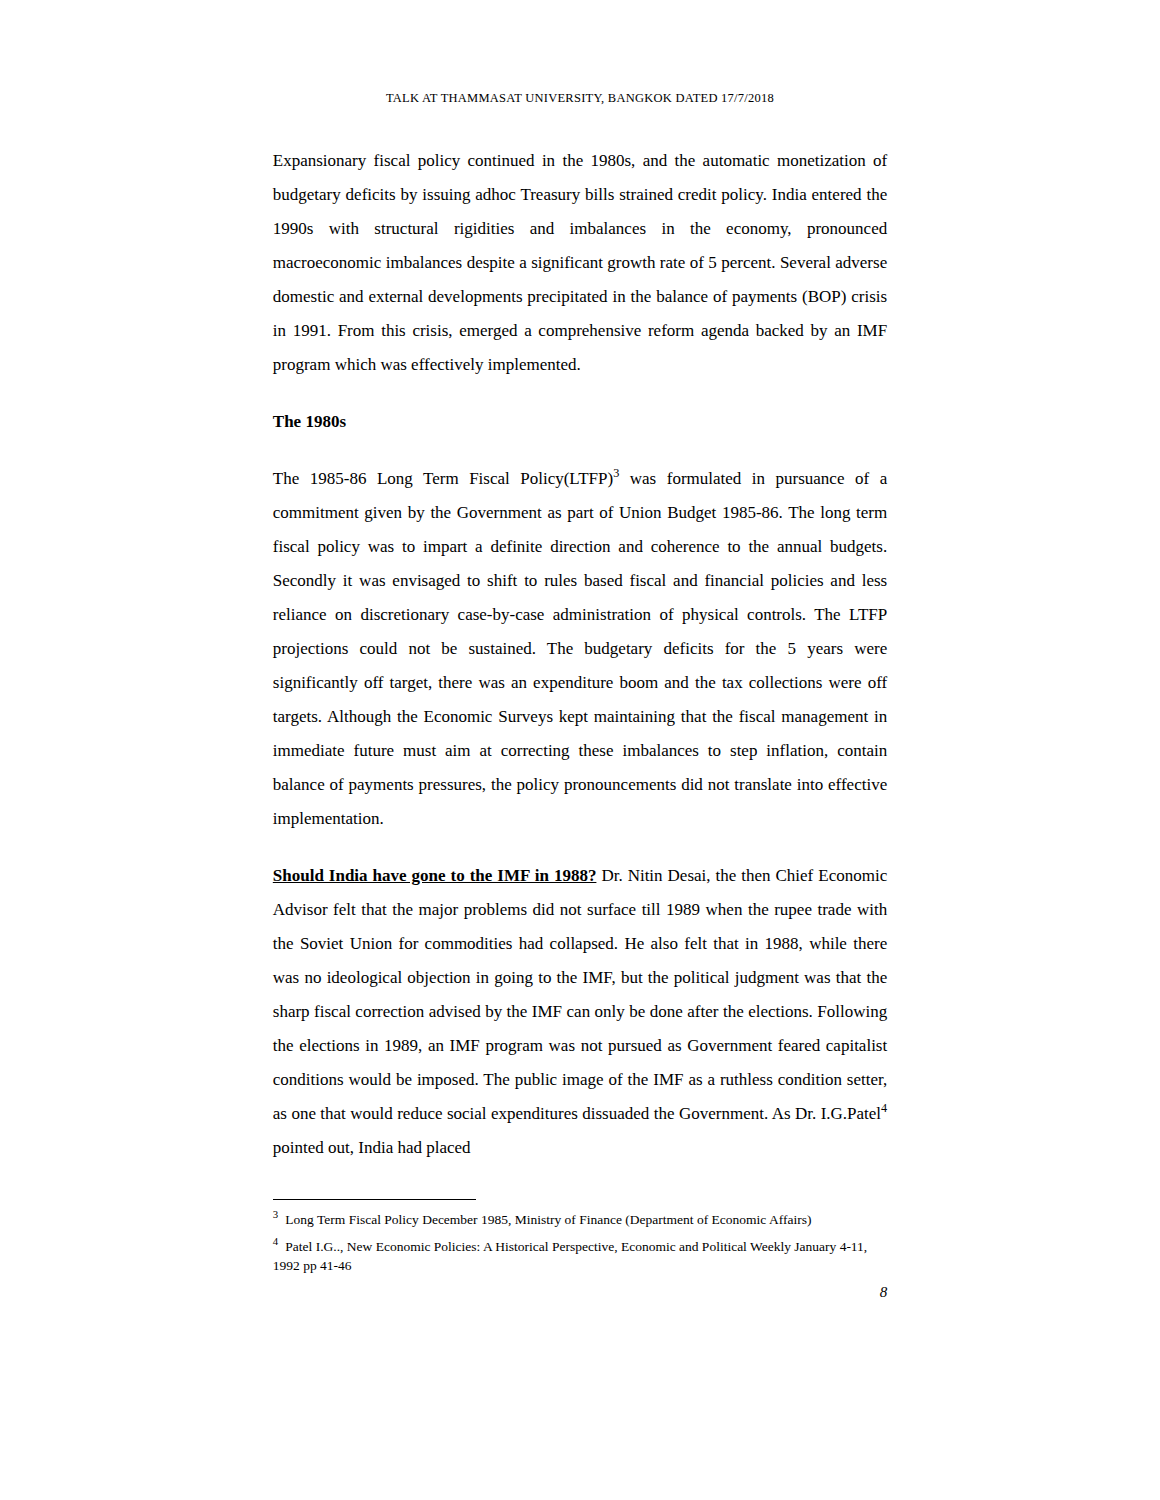TALK AT THAMMASAT UNIVERSITY, BANGKOK DATED 17/7/2018
Expansionary fiscal policy continued in the 1980s, and the automatic monetization of budgetary deficits by issuing adhoc Treasury bills strained credit policy. India entered the 1990s with structural rigidities and imbalances in the economy, pronounced macroeconomic imbalances despite a significant growth rate of 5 percent. Several adverse domestic and external developments precipitated in the balance of payments (BOP) crisis in 1991. From this crisis, emerged a comprehensive reform agenda backed by an IMF program which was effectively implemented.
The 1980s
The 1985-86 Long Term Fiscal Policy(LTFP)3 was formulated in pursuance of a commitment given by the Government as part of Union Budget 1985-86. The long term fiscal policy was to impart a definite direction and coherence to the annual budgets. Secondly it was envisaged to shift to rules based fiscal and financial policies and less reliance on discretionary case-by-case administration of physical controls. The LTFP projections could not be sustained. The budgetary deficits for the 5 years were significantly off target, there was an expenditure boom and the tax collections were off targets. Although the Economic Surveys kept maintaining that the fiscal management in immediate future must aim at correcting these imbalances to step inflation, contain balance of payments pressures, the policy pronouncements did not translate into effective implementation.
Should India have gone to the IMF in 1988? Dr. Nitin Desai, the then Chief Economic Advisor felt that the major problems did not surface till 1989 when the rupee trade with the Soviet Union for commodities had collapsed. He also felt that in 1988, while there was no ideological objection in going to the IMF, but the political judgment was that the sharp fiscal correction advised by the IMF can only be done after the elections. Following the elections in 1989, an IMF program was not pursued as Government feared capitalist conditions would be imposed. The public image of the IMF as a ruthless condition setter, as one that would reduce social expenditures dissuaded the Government. As Dr. I.G.Patel4 pointed out, India had placed
3 Long Term Fiscal Policy December 1985, Ministry of Finance (Department of Economic Affairs)
4 Patel I.G.., New Economic Policies: A Historical Perspective, Economic and Political Weekly January 4-11, 1992 pp 41-46
8